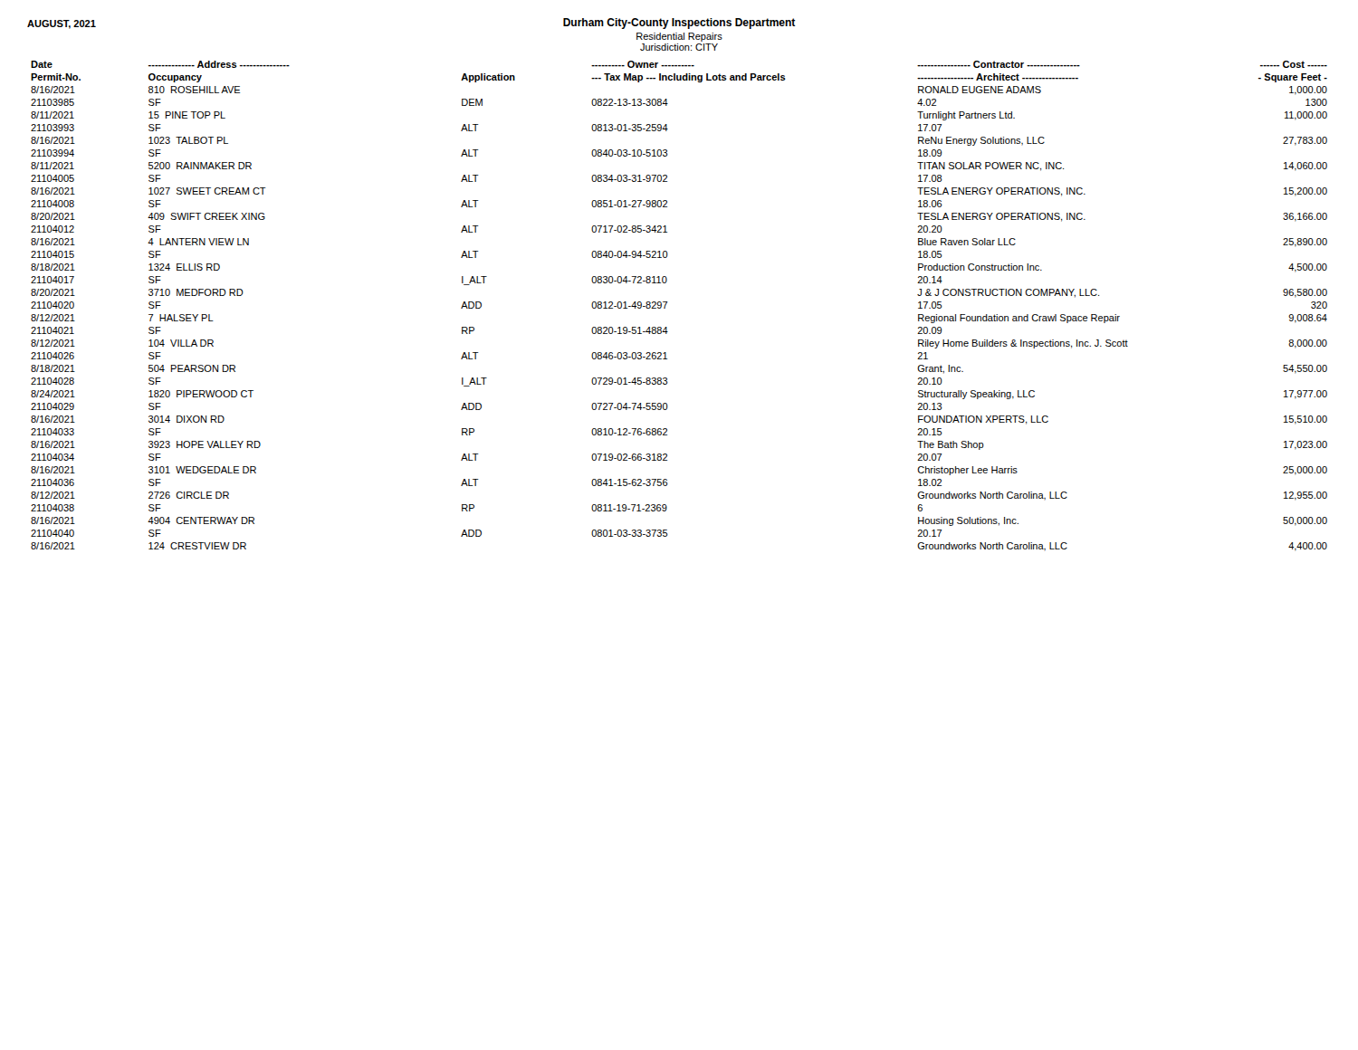AUGUST, 2021
Durham City-County Inspections Department
Residential Repairs
Jurisdiction: CITY
| Date | -------------- Address --------------- | | ---------- Owner ---------- | ---------------- Contractor ---------------- | ------ Cost ------ |
| --- | --- | --- | --- | --- | --- |
| Permit-No. | Occupancy | Application | --- Tax Map --- Including Lots and Parcels | ----------------- Architect ----------------- | - Square Feet - |
| 8/16/2021 | 810 ROSEHILL AVE | | | RONALD EUGENE ADAMS | 1,000.00 |
| 21103985 | SF | DEM | 0822-13-13-3084 | 4.02 | 1300 |
| 8/11/2021 | 15 PINE TOP PL | | | Turnlight Partners Ltd. | 11,000.00 |
| 21103993 | SF | ALT | 0813-01-35-2594 | 17.07 | |
| 8/16/2021 | 1023 TALBOT PL | | | ReNu Energy Solutions, LLC | 27,783.00 |
| 21103994 | SF | ALT | 0840-03-10-5103 | 18.09 | |
| 8/11/2021 | 5200 RAINMAKER DR | | | TITAN SOLAR POWER NC, INC. | 14,060.00 |
| 21104005 | SF | ALT | 0834-03-31-9702 | 17.08 | |
| 8/16/2021 | 1027 SWEET CREAM CT | | | TESLA ENERGY OPERATIONS, INC. | 15,200.00 |
| 21104008 | SF | ALT | 0851-01-27-9802 | 18.06 | |
| 8/20/2021 | 409 SWIFT CREEK XING | | | TESLA ENERGY OPERATIONS, INC. | 36,166.00 |
| 21104012 | SF | ALT | 0717-02-85-3421 | 20.20 | |
| 8/16/2021 | 4 LANTERN VIEW LN | | | Blue Raven Solar LLC | 25,890.00 |
| 21104015 | SF | ALT | 0840-04-94-5210 | 18.05 | |
| 8/18/2021 | 1324 ELLIS RD | | | Production Construction Inc. | 4,500.00 |
| 21104017 | SF | I_ALT | 0830-04-72-8110 | 20.14 | |
| 8/20/2021 | 3710 MEDFORD RD | | | J & J CONSTRUCTION COMPANY, LLC. | 96,580.00 |
| 21104020 | SF | ADD | 0812-01-49-8297 | 17.05 | 320 |
| 8/12/2021 | 7 HALSEY PL | | | Regional Foundation and Crawl Space Repair | 9,008.64 |
| 21104021 | SF | RP | 0820-19-51-4884 | 20.09 | |
| 8/12/2021 | 104 VILLA DR | | | Riley Home Builders & Inspections, Inc. J. Scott | 8,000.00 |
| 21104026 | SF | ALT | 0846-03-03-2621 | 21 | |
| 8/18/2021 | 504 PEARSON DR | | | Grant, Inc. | 54,550.00 |
| 21104028 | SF | I_ALT | 0729-01-45-8383 | 20.10 | |
| 8/24/2021 | 1820 PIPERWOOD CT | | | Structurally Speaking, LLC | 17,977.00 |
| 21104029 | SF | ADD | 0727-04-74-5590 | 20.13 | |
| 8/16/2021 | 3014 DIXON RD | | | FOUNDATION XPERTS, LLC | 15,510.00 |
| 21104033 | SF | RP | 0810-12-76-6862 | 20.15 | |
| 8/16/2021 | 3923 HOPE VALLEY RD | | | The Bath Shop | 17,023.00 |
| 21104034 | SF | ALT | 0719-02-66-3182 | 20.07 | |
| 8/16/2021 | 3101 WEDGEDALE DR | | | Christopher Lee Harris | 25,000.00 |
| 21104036 | SF | ALT | 0841-15-62-3756 | 18.02 | |
| 8/12/2021 | 2726 CIRCLE DR | | | Groundworks North Carolina, LLC | 12,955.00 |
| 21104038 | SF | RP | 0811-19-71-2369 | 6 | |
| 8/16/2021 | 4904 CENTERWAY DR | | | Housing Solutions, Inc. | 50,000.00 |
| 21104040 | SF | ADD | 0801-03-33-3735 | 20.17 | |
| 8/16/2021 | 124 CRESTVIEW DR | | | Groundworks North Carolina, LLC | 4,400.00 |